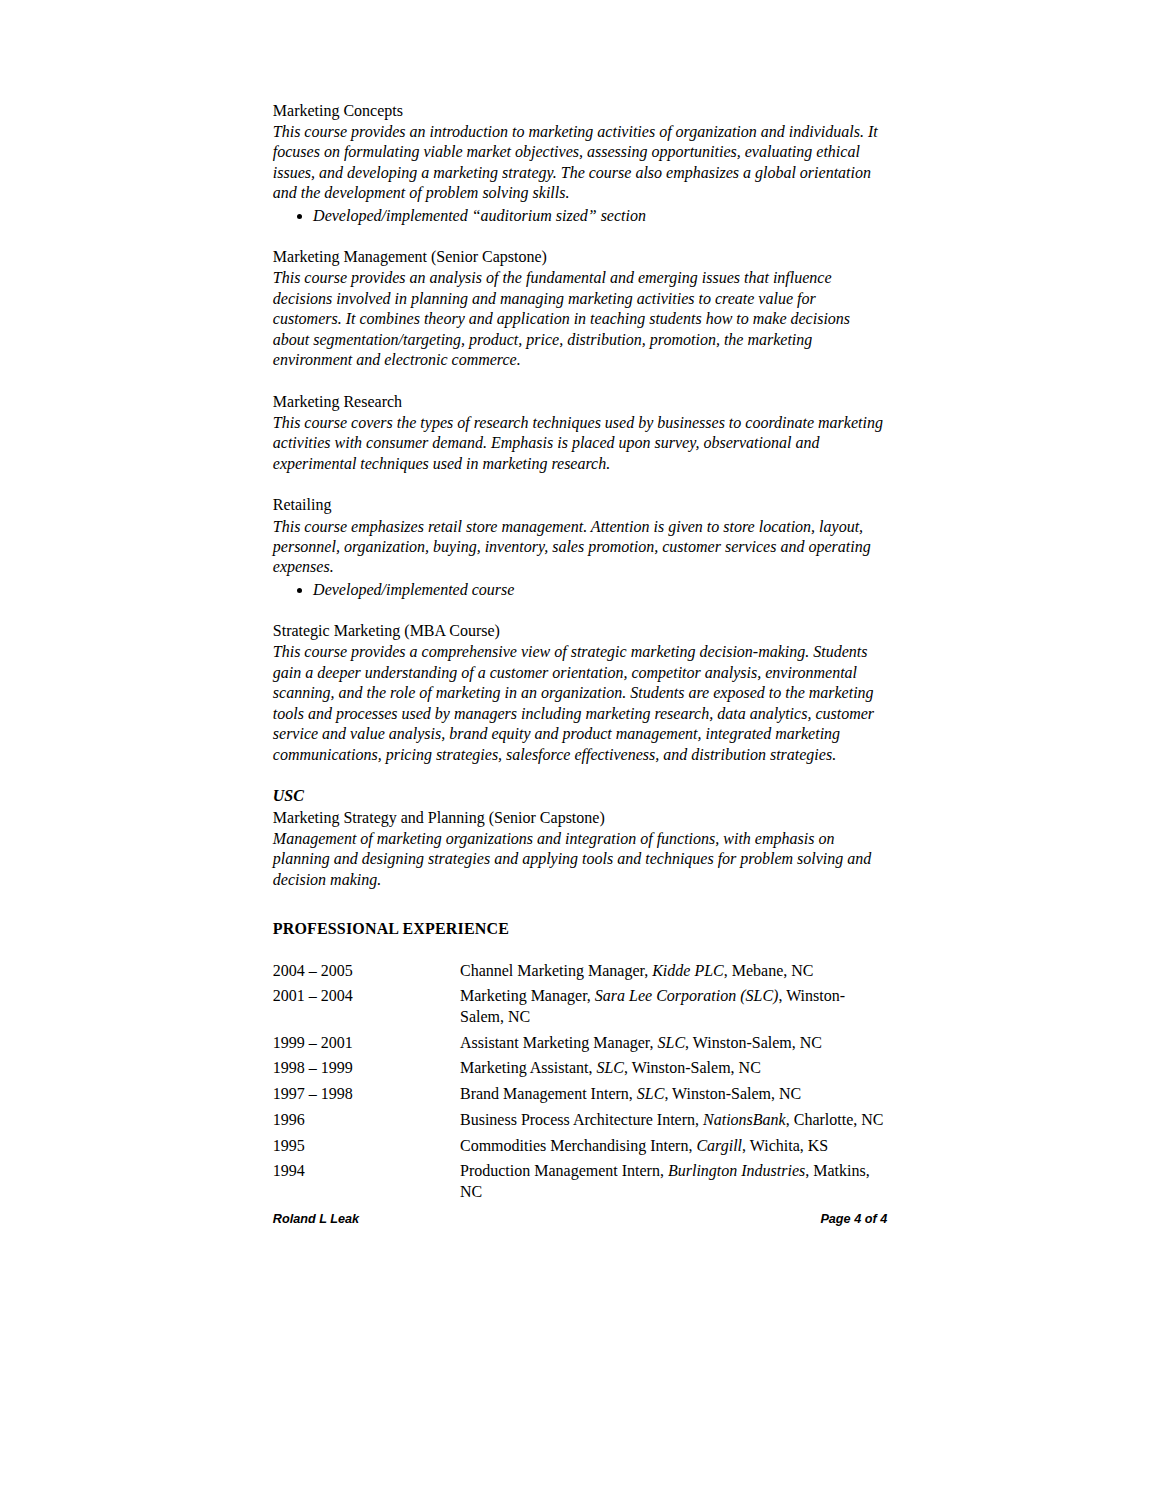Marketing Concepts
This course provides an introduction to marketing activities of organization and individuals. It focuses on formulating viable market objectives, assessing opportunities, evaluating ethical issues, and developing a marketing strategy. The course also emphasizes a global orientation and the development of problem solving skills.
Developed/implemented “auditorium sized” section
Marketing Management (Senior Capstone)
This course provides an analysis of the fundamental and emerging issues that influence decisions involved in planning and managing marketing activities to create value for customers. It combines theory and application in teaching students how to make decisions about segmentation/targeting, product, price, distribution, promotion, the marketing environment and electronic commerce.
Marketing Research
This course covers the types of research techniques used by businesses to coordinate marketing activities with consumer demand. Emphasis is placed upon survey, observational and experimental techniques used in marketing research.
Retailing
This course emphasizes retail store management. Attention is given to store location, layout, personnel, organization, buying, inventory, sales promotion, customer services and operating expenses.
Developed/implemented course
Strategic Marketing (MBA Course)
This course provides a comprehensive view of strategic marketing decision-making. Students gain a deeper understanding of a customer orientation, competitor analysis, environmental scanning, and the role of marketing in an organization. Students are exposed to the marketing tools and processes used by managers including marketing research, data analytics, customer service and value analysis, brand equity and product management, integrated marketing communications, pricing strategies, salesforce effectiveness, and distribution strategies.
USC
Marketing Strategy and Planning (Senior Capstone)
Management of marketing organizations and integration of functions, with emphasis on planning and designing strategies and applying tools and techniques for problem solving and decision making.
PROFESSIONAL EXPERIENCE
| 2004 – 2005 | Channel Marketing Manager, Kidde PLC , Mebane, NC |
| 2001 – 2004 | Marketing Manager, Sara Lee Corporation (SLC) , Winston-Salem, NC |
| 1999 – 2001 | Assistant Marketing Manager, SLC , Winston-Salem, NC |
| 1998 – 1999 | Marketing Assistant, SLC , Winston-Salem, NC |
| 1997 – 1998 | Brand Management Intern, SLC , Winston-Salem, NC |
| 1996 | Business Process Architecture Intern, NationsBank , Charlotte, NC |
| 1995 | Commodities Merchandising Intern, Cargill , Wichita, KS |
| 1994 | Production Management Intern, Burlington Industries , Matkins, NC |
Roland L Leak Page 4 of 4